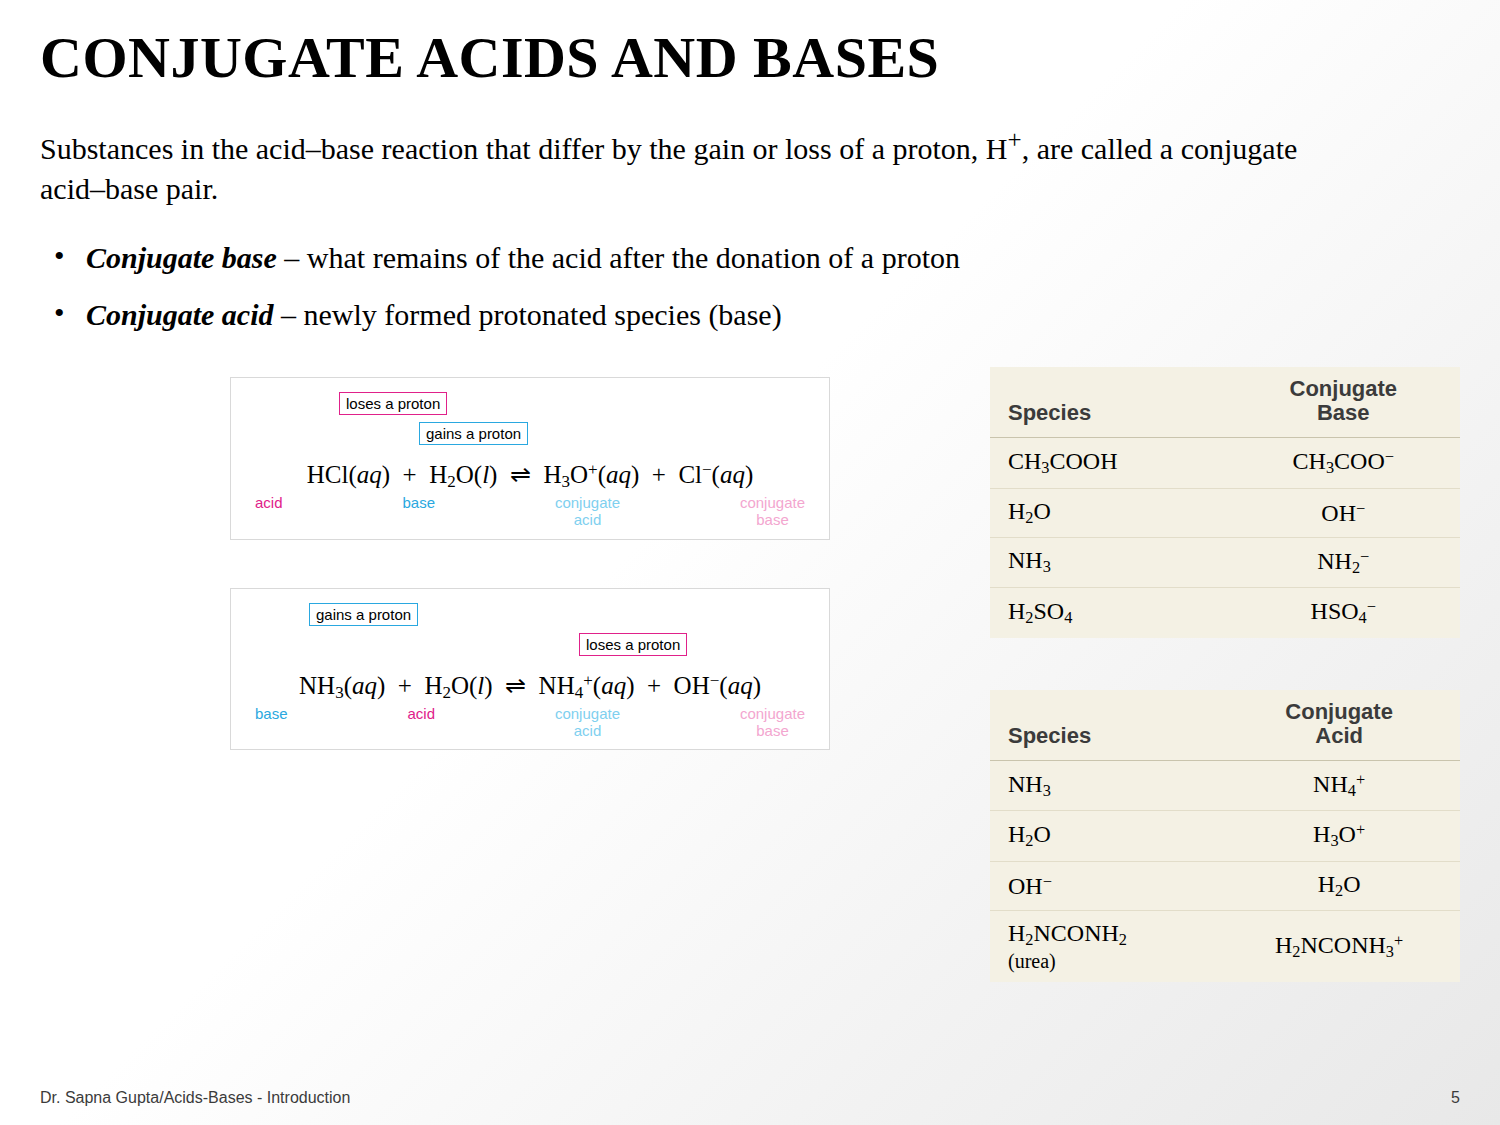CONJUGATE ACIDS AND BASES
Substances in the acid–base reaction that differ by the gain or loss of a proton, H+, are called a conjugate acid–base pair.
Conjugate base – what remains of the acid after the donation of a proton
Conjugate acid – newly formed protonated species (base)
loses a proton gains a proton
HCl(aq) + H2O(l) ⇌ H3O+(aq) + Cl−(aq)
acid base conjugate
acid conjugate
base
gains a proton loses a proton
NH3(aq) + H2O(l) ⇌ NH4+(aq) + OH−(aq)
base acid conjugate
acid conjugate
base
| Species | Conjugate Base |
| --- | --- |
| CH 3 COOH | CH 3 COO − |
| H 2 O | OH − |
| NH 3 | NH 2 − |
| H 2 SO 4 | HSO 4 − |
| Species | Conjugate Acid |
| --- | --- |
| NH 3 | NH 4 + |
| H 2 O | H 3 O + |
| OH − | H 2 O |
| H 2 NCONH 2 (urea) | H 2 NCONH 3 + |
Dr. Sapna Gupta/Acids-Bases - Introduction 5